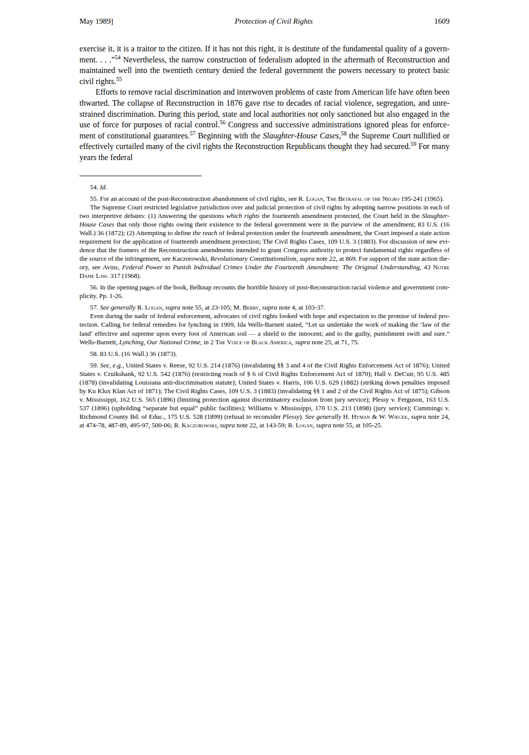May 1989] Protection of Civil Rights 1609
exercise it, it is a traitor to the citizen. If it has not this right, it is destitute of the fundamental quality of a government. . . .”54 Nevertheless, the narrow construction of federalism adopted in the aftermath of Reconstruction and maintained well into the twentieth century denied the federal government the powers necessary to protect basic civil rights.55
Efforts to remove racial discrimination and interwoven problems of caste from American life have often been thwarted. The collapse of Reconstruction in 1876 gave rise to decades of racial violence, segregation, and unrestrained discrimination. During this period, state and local authorities not only sanctioned but also engaged in the use of force for purposes of racial control.56 Congress and successive administrations ignored pleas for enforcement of constitutional guarantees.57 Beginning with the Slaughter-House Cases,58 the Supreme Court nullified or effectively curtailed many of the civil rights the Reconstruction Republicans thought they had secured.59 For many years the federal
Id.
For an account of the post-Reconstruction abandonment of civil rights, see R. Logan, The Betrayal of the Negro 195-241 (1965).
The Supreme Court restricted legislative jurisdiction over and judicial protection of civil rights by adopting narrow positions in each of two interpretive debates: (1) Answering the questions which rights the fourteenth amendment protected, the Court held in the Slaughter-House Cases that only those rights owing their existence to the federal government were in the purview of the amendment; 83 U.S. (16 Wall.) 36 (1872); (2) Attempting to define the reach of federal protection under the fourteenth amendment, the Court imposed a state action requirement for the application of fourteenth amendment protection; The Civil Rights Cases, 109 U.S. 3 (1883). For discussion of new evidence that the framers of the Reconstruction amendments intended to grant Congress authority to protect fundamental rights regardless of the source of the infringement, see Kaczorowski, Revolutionary Constitutionalism, supra note 22, at 869. For support of the state action theory, see Avins, Federal Power to Punish Individual Crimes Under the Fourteenth Amendment: The Original Understanding, 43 Notre Dame Law. 317 (1968).
In the opening pages of the book, Belknap recounts the horrible history of post-Reconstruction racial violence and government complicity. Pp. 1-26.
See generally R. Logan, supra note 55, at 23-105; M. Berry, supra note 4, at 103-37.
Even during the nadir of federal enforcement, advocates of civil rights looked with hope and expectation to the promise of federal protection. Calling for federal remedies for lynching in 1909, Ida Wells-Barnett stated, “Let us undertake the work of making the ‘law of the land’ effective and supreme upon every foot of American soil — a shield to the innocent; and to the guilty, punishment swift and sure.” Wells-Barnett, Lynching, Our National Crime, in 2 The Voice of Black America, supra note 25, at 71, 75.
83 U.S. (16 Wall.) 36 (1873).
See, e.g., United States v. Reese, 92 U.S. 214 (1876) (invalidating §§ 3 and 4 of the Civil Rights Enforcement Act of 1876); United States v. Cruikshank, 92 U.S. 542 (1876) (restricting reach of § 6 of Civil Rights Enforcement Act of 1870); Hall v. DeCuir, 95 U.S. 485 (1878) (invalidating Louisiana anti-discrimination statute); United States v. Harris, 106 U.S. 629 (1882) (striking down penalties imposed by Ku Klux Klan Act of 1871); The Civil Rights Cases, 109 U.S. 3 (1883) (invalidating §§ 1 and 2 of the Civil Rights Act of 1875); Gibson v. Mississippi, 162 U.S. 565 (1896) (limiting protection against discriminatory exclusion from jury service); Plessy v. Ferguson, 163 U.S. 537 (1896) (upholding “separate but equal” public facilities); Williams v. Mississippi, 170 U.S. 213 (1898) (jury service); Cummings v. Richmond County Bd. of Educ., 175 U.S. 528 (1899) (refusal to reconsider Plessy). See generally H. Hyman & W. Wiecek, supra note 24, at 474-78, 487-89, 495-97, 500-06; R. Kaczorowski, supra note 22, at 143-59; R. Logan, supra note 55, at 105-25.